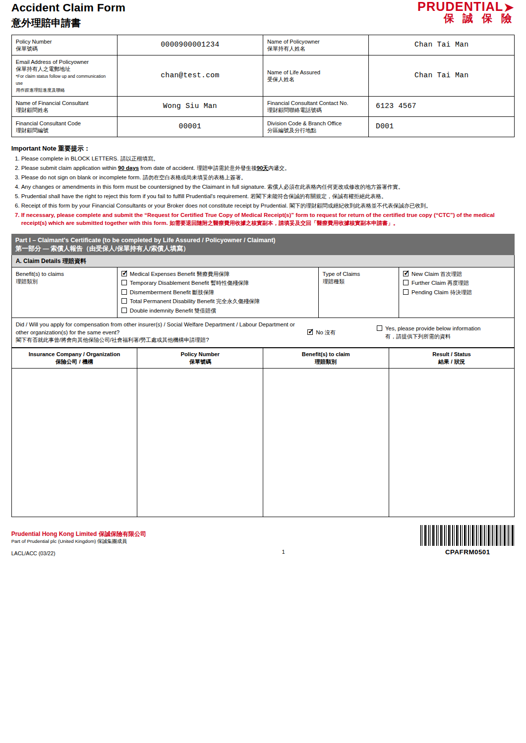Accident Claim Form
意外理賠申請書
PRUDENTIAL➤
保 誠 保 險
| Policy Number 保單號碼 | 0000900001234 | Name of Policyowner 保單持有人姓名 | Chan Tai Man |
| Email Address of Policyowner 保單持有人之電郵地址 *For claim status follow up and communication use 用作跟進理賠進度及聯絡 | chan@test.com | Name of Life Assured 受保人姓名 | Chan Tai Man |
| Name of Financial Consultant 理財顧問姓名 | Wong Siu Man | Financial Consultant Contact No. 理財顧問聯絡電話號碼 | 6123 4567 |
| Financial Consultant Code 理財顧問編號 | 00001 | Division Code & Branch Office 分區編號及分行地點 | D001 |
Important Note 重要提示：
Please complete in BLOCK LETTERS. 請以正楷填寫。
Please submit claim application within 90 days from date of accident. 理賠申請需於意外發生後90天內遞交。
Please do not sign on blank or incomplete form. 請勿在空白表格或尚未填妥的表格上簽署。
Any changes or amendments in this form must be countersigned by the Claimant in full signature. 索償人必須在此表格內任何更改或修改的地方簽署作實。
Prudential shall have the right to reject this form if you fail to fulfill Prudential's requirement. 若閣下未能符合保誠的有關規定，保誠有權拒絕此表格。
Receipt of this form by your Financial Consultants or your Broker does not constitute receipt by Prudential. 閣下的理財顧問或經紀收到此表格並不代表保誠亦已收到。
If necessary, please complete and submit the “Request for Certified True Copy of Medical Receipt(s)” form to request for return of the certified true copy (“CTC”) of the medical receipt(s) which are submitted together with this form. 如需要退回隨附之醫療費用收據之核實副本，請填妥及交回「醫療費用收據核實副本申請書」。
Part I – Claimant's Certificate (to be completed by Life Assured / Policyowner / Claimant)
第一部分 — 索償人報告（由受保人/保單持有人/索償人填寫）
A. Claim Details 理賠資料
| Benefit(s) to claims 理賠類別 | Medical Expenses Benefit 醫療費用保障 Temporary Disablement Benefit 暫時性傷殘保障 Dismemberment Benefit 斷肢保障 Total Permanent Disability Benefit 完全永久傷殘保障 Double indemnity Benefit 雙倍賠償 | Type of Claims 理賠種類 | New Claim 首次理賠 Further Claim 再度理賠 Pending Claim 待決理賠 |
| / Did / Will you apply for compensation from other insurer(s) / Social Welfare Department / Labour Department or other organization(s) for the same event? 閣下有否就此事曾/將會向其他保險公司/社會福利署/勞工處或其他機構申請理賠? / No 沒有 / Yes, please provide below information 有，請提供下列所需的資料 / |
| Insurance Company / Organization 保險公司 / 機構 | Policy Number 保單號碼 | Benefit(s) to claim 理賠類別 | Result / Status 結果 / 狀況 |
| --- | --- | --- | --- |
Prudential Hong Kong Limited 保誠保險有限公司
Part of Prudential plc (United Kingdom) 保誠集團成員
LACL/ACC (03/22)
1
CPAFRM0501